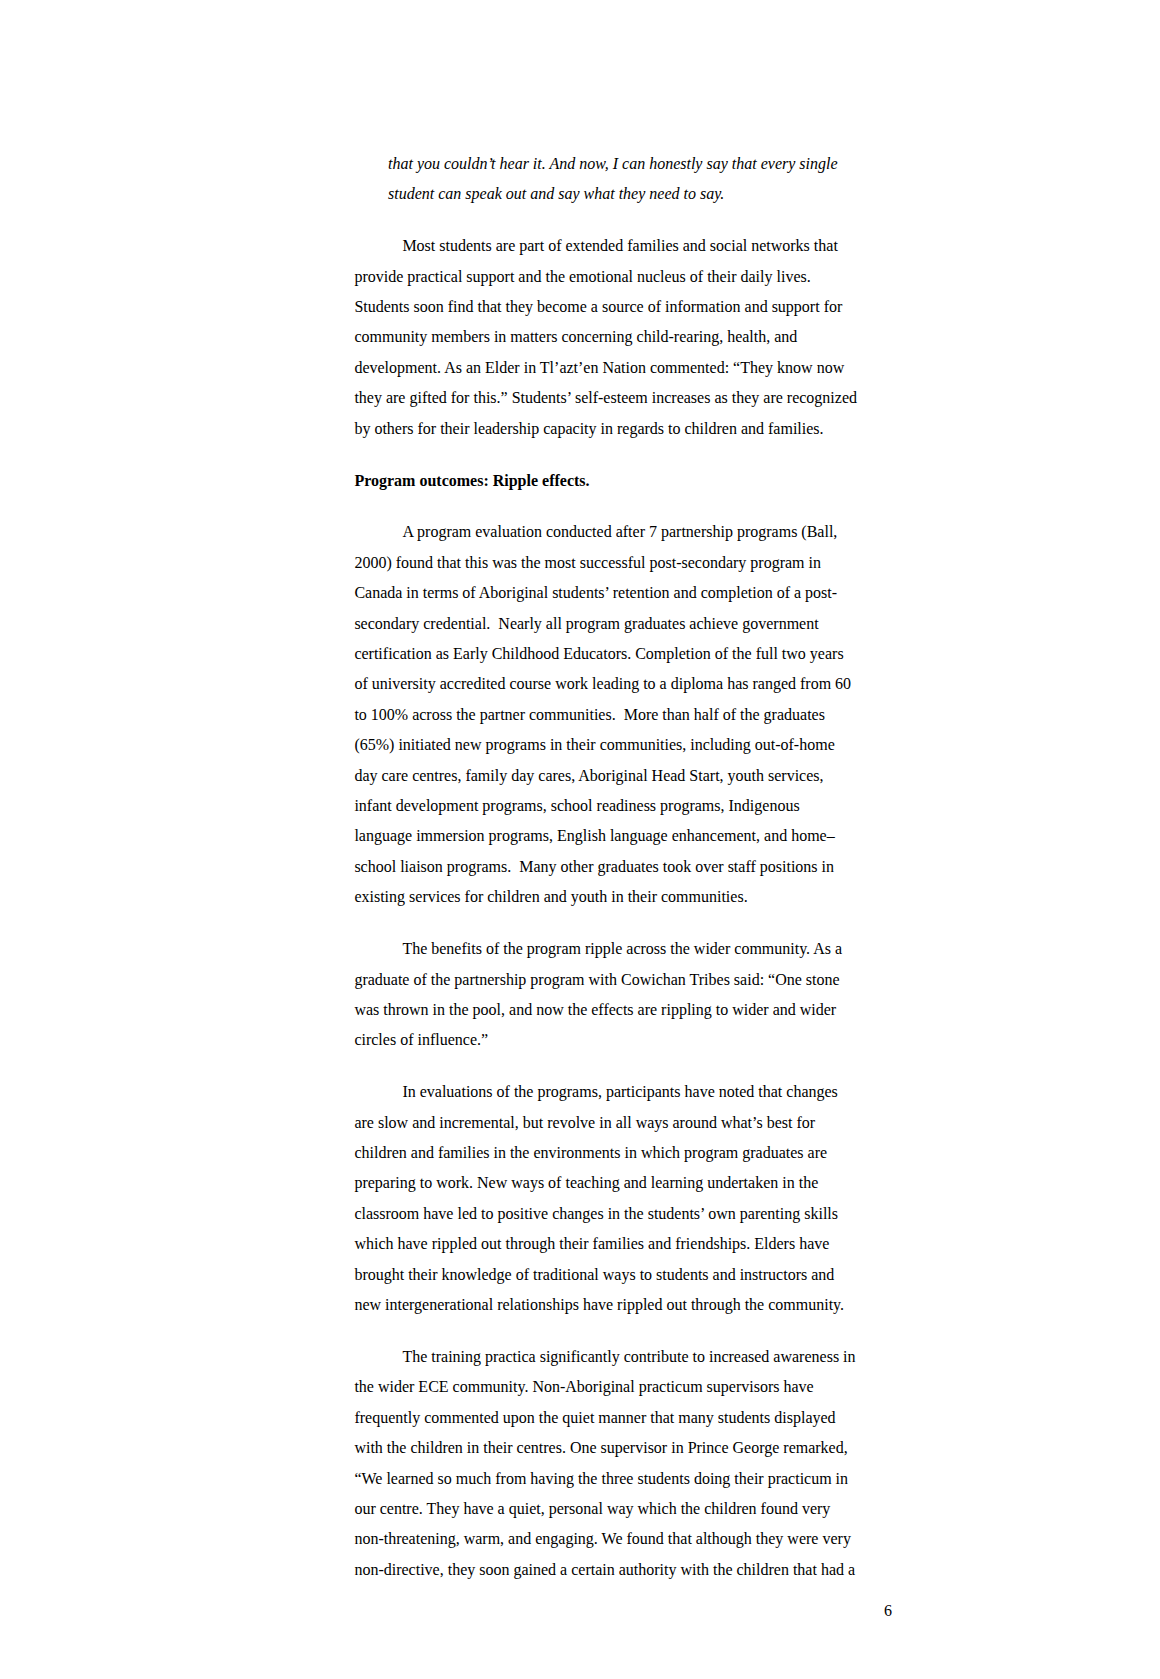that you couldn’t hear it. And now, I can honestly say that every single student can speak out and say what they need to say.
Most students are part of extended families and social networks that provide practical support and the emotional nucleus of their daily lives. Students soon find that they become a source of information and support for community members in matters concerning child-rearing, health, and development. As an Elder in Tl’azt’en Nation commented: “They know now they are gifted for this.” Students’ self-esteem increases as they are recognized by others for their leadership capacity in regards to children and families.
Program outcomes: Ripple effects.
A program evaluation conducted after 7 partnership programs (Ball, 2000) found that this was the most successful post-secondary program in Canada in terms of Aboriginal students’ retention and completion of a post-secondary credential. Nearly all program graduates achieve government certification as Early Childhood Educators. Completion of the full two years of university accredited course work leading to a diploma has ranged from 60 to 100% across the partner communities. More than half of the graduates (65%) initiated new programs in their communities, including out-of-home day care centres, family day cares, Aboriginal Head Start, youth services, infant development programs, school readiness programs, Indigenous language immersion programs, English language enhancement, and home–school liaison programs. Many other graduates took over staff positions in existing services for children and youth in their communities.
The benefits of the program ripple across the wider community. As a graduate of the partnership program with Cowichan Tribes said: “One stone was thrown in the pool, and now the effects are rippling to wider and wider circles of influence.”
In evaluations of the programs, participants have noted that changes are slow and incremental, but revolve in all ways around what’s best for children and families in the environments in which program graduates are preparing to work. New ways of teaching and learning undertaken in the classroom have led to positive changes in the students’ own parenting skills which have rippled out through their families and friendships. Elders have brought their knowledge of traditional ways to students and instructors and new intergenerational relationships have rippled out through the community.
The training practica significantly contribute to increased awareness in the wider ECE community. Non-Aboriginal practicum supervisors have frequently commented upon the quiet manner that many students displayed with the children in their centres. One supervisor in Prince George remarked, “We learned so much from having the three students doing their practicum in our centre. They have a quiet, personal way which the children found very non-threatening, warm, and engaging. We found that although they were very non-directive, they soon gained a certain authority with the children that had a
6